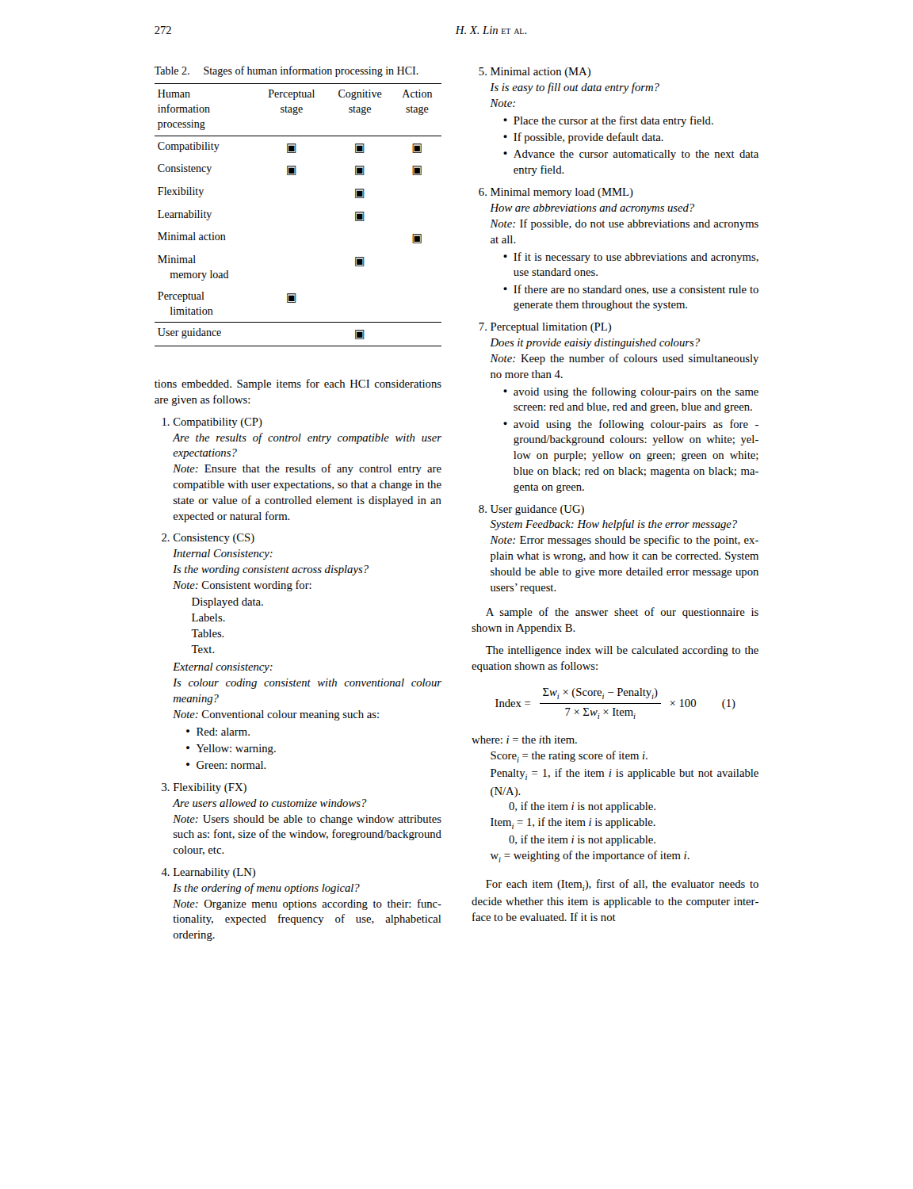272
H. X. Lin et al.
Table 2. Stages of human information processing in HCI.
| Human information processing | Perceptual stage | Cognitive stage | Action stage |
| --- | --- | --- | --- |
| Compatibility | ▣ | ▣ | ▣ |
| Consistency | ▣ | ▣ | ▣ |
| Flexibility | | ▣ | |
| Learnability | | ▣ | |
| Minimal action | | | ▣ |
| Minimal memory load | | ▣ | |
| Perceptual limitation | ▣ | | |
| User guidance | | ▣ | |
tions embedded. Sample items for each HCI considerations are given as follows:
Compatibility (CP) Are the results of control entry compatible with user expectations? Note: Ensure that the results of any control entry are compatible with user expectations, so that a change in the state or value of a controlled element is displayed in an expected or natural form.
Consistency (CS) Internal Consistency: Is the wording consistent across displays? Note: Consistent wording for:
Displayed data.
Labels.
Tables.
Text.
External consistency: Is colour coding consistent with conventional colour meaning? Note: Conventional colour meaning such as:
Red: alarm.
Yellow: warning.
Green: normal.
Flexibility (FX) Are users allowed to customize windows? Note: Users should be able to change window attributes such as: font, size of the window, foreground/background colour, etc.
Learnability (LN) Is the ordering of menu options logical? Note: Organize menu options according to their: functionality, expected frequency of use, alphabetical ordering.
Minimal action (MA) Is is easy to fill out data entry form? Note:
Place the cursor at the first data entry field.
If possible, provide default data.
Advance the cursor automatically to the next data entry field.
Minimal memory load (MML) How are abbreviations and acronyms used? Note: If possible, do not use abbreviations and acronyms at all.
If it is necessary to use abbreviations and acronyms, use standard ones.
If there are no standard ones, use a consistent rule to generate them throughout the system.
Perceptual limitation (PL) Does it provide eaisiy distinguished colours? Note: Keep the number of colours used simultaneously no more than 4.
avoid using the following colour-pairs on the same screen: red and blue, red and green, blue and green.
avoid using the following colour-pairs as fore - ground/background colours: yellow on white; yellow on purple; yellow on green; green on white; blue on black; red on black; magenta on black; magenta on green.
User guidance (UG) System Feedback: How helpful is the error message? Note: Error messages should be specific to the point, explain what is wrong, and how it can be corrected. System should be able to give more detailed error message upon users’ request.
A sample of the answer sheet of our questionnaire is shown in Appendix B.
The intelligence index will be calculated according to the equation shown as follows:
Index = Σwi × (Scorei − Penaltyi) 7 × Σwi × Itemi × 100 (1)
where: i = the ith item. Scorei = the rating score of item i. Penaltyi = 1, if the item i is applicable but not available (N/A). 0, if the item i is not applicable. Itemi = 1, if the item i is applicable. 0, if the item i is not applicable. wi = weighting of the importance of item i.
For each item (Itemi), first of all, the evaluator needs to decide whether this item is applicable to the computer interface to be evaluated. If it is not